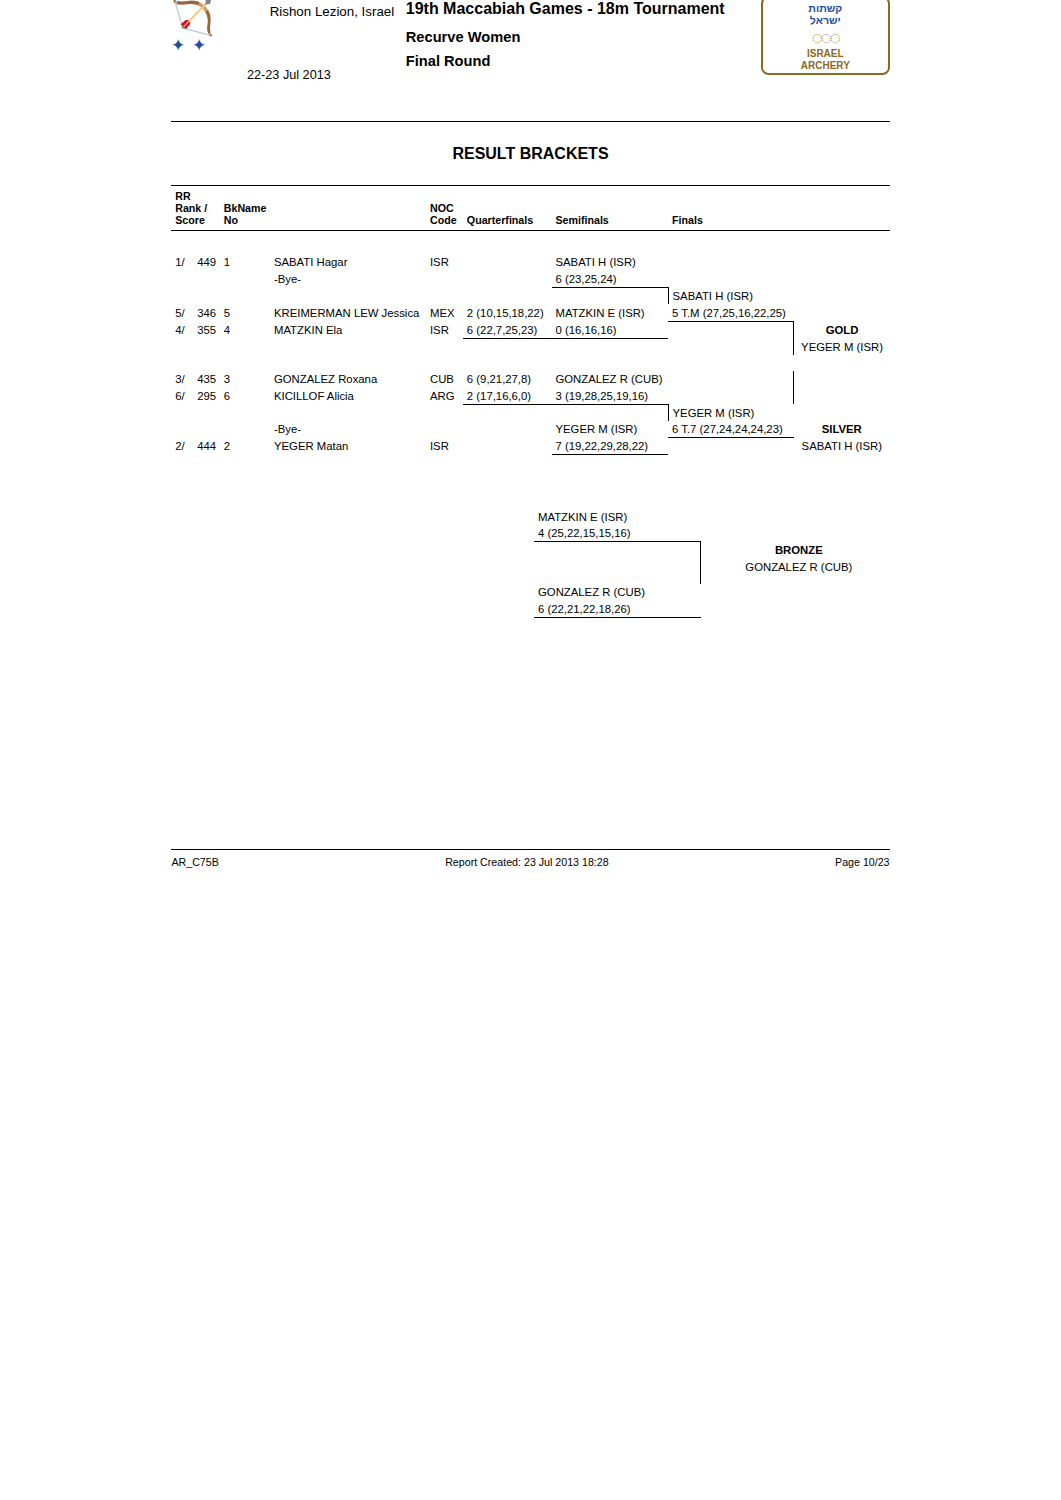🏹
✦ ✦
Rishon Lezion, Israel
22-23 Jul 2013
19th Maccabiah Games - 18m Tournament
Recurve Women
Final Round
קשתות
ישראל
◌◌◌
ISRAEL
ARCHERY
RESULT BRACKETS
| RR Rank / Score | BkName No | | NOC Code | Quarterfinals | Semifinals | Finals | |
| --- | --- | --- | --- | --- | --- | --- | --- |
| 1/ 449 | 1 | SABATI Hagar | ISR | | SABATI H (ISR) | | |
| | | -Bye- | | | 6 (23,25,24) | | |
| | | | | | | SABATI H (ISR) | |
| 5/ 346 | 5 | KREIMERMAN LEW Jessica | MEX | 2 (10,15,18,22) | MATZKIN E (ISR) | 5 T.M (27,25,16,22,25) | |
| 4/ 355 | 4 | MATZKIN Ela | ISR | 6 (22,7,25,23) | 0 (16,16,16) | | GOLD |
| | | | | | | | YEGER M (ISR) |
| 3/ 435 | 3 | GONZALEZ Roxana | CUB | 6 (9,21,27,8) | GONZALEZ R (CUB) | | |
| 6/ 295 | 6 | KICILLOF Alicia | ARG | 2 (17,16,6,0) | 3 (19,28,25,19,16) | | |
| | | | | | | YEGER M (ISR) | |
| | | -Bye- | | | YEGER M (ISR) | 6 T.7 (27,24,24,24,23) | SILVER |
| 2/ 444 | 2 | YEGER Matan | ISR | | 7 (19,22,29,28,22) | | SABATI H (ISR) |
| MATZKIN E (ISR) | | |
| 4 (25,22,15,15,16) | | |
| | | BRONZE |
| | | GONZALEZ R (CUB) |
| GONZALEZ R (CUB) | | |
| 6 (22,21,22,18,26) | | |
AR_C75B
Report Created: 23 Jul 2013 18:28
Page 10/23